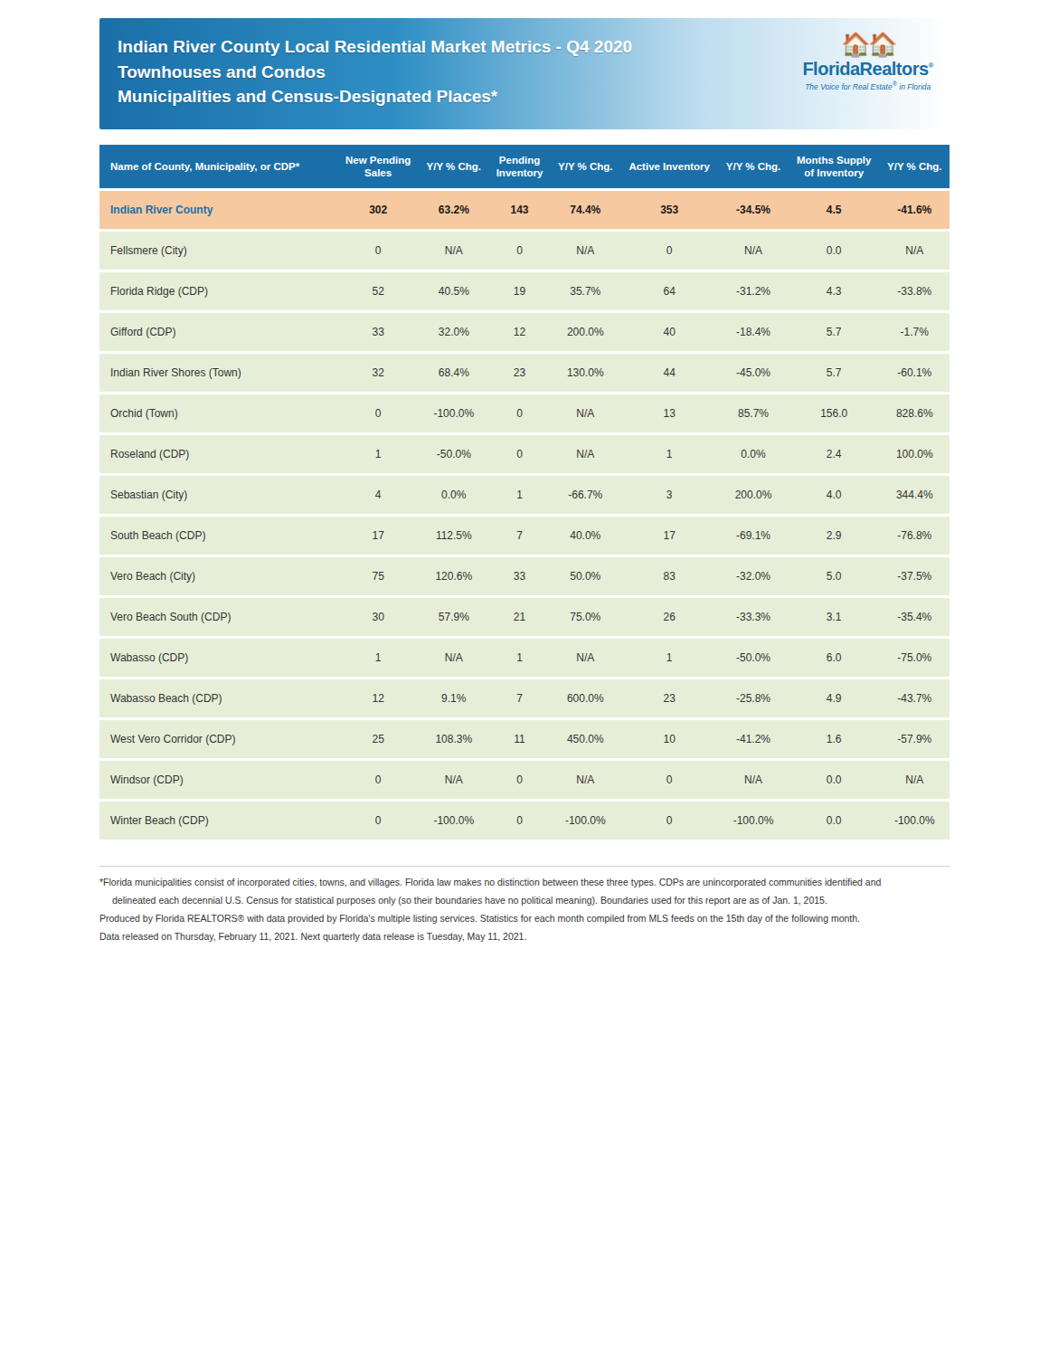Indian River County Local Residential Market Metrics - Q4 2020
Townhouses and Condos
Municipalities and Census-Designated Places*
🏠🏠
FloridaRealtors®
The Voice for Real Estate® in Florida
| Name of County, Municipality, or CDP* | New Pending Sales | Y/Y % Chg. | Pending Inventory | Y/Y % Chg. | Active Inventory | Y/Y % Chg. | Months Supply of Inventory | Y/Y % Chg. |
| --- | --- | --- | --- | --- | --- | --- | --- | --- |
| Indian River County | 302 | 63.2% | 143 | 74.4% | 353 | -34.5% | 4.5 | -41.6% |
| Fellsmere (City) | 0 | N/A | 0 | N/A | 0 | N/A | 0.0 | N/A |
| Florida Ridge (CDP) | 52 | 40.5% | 19 | 35.7% | 64 | -31.2% | 4.3 | -33.8% |
| Gifford (CDP) | 33 | 32.0% | 12 | 200.0% | 40 | -18.4% | 5.7 | -1.7% |
| Indian River Shores (Town) | 32 | 68.4% | 23 | 130.0% | 44 | -45.0% | 5.7 | -60.1% |
| Orchid (Town) | 0 | -100.0% | 0 | N/A | 13 | 85.7% | 156.0 | 828.6% |
| Roseland (CDP) | 1 | -50.0% | 0 | N/A | 1 | 0.0% | 2.4 | 100.0% |
| Sebastian (City) | 4 | 0.0% | 1 | -66.7% | 3 | 200.0% | 4.0 | 344.4% |
| South Beach (CDP) | 17 | 112.5% | 7 | 40.0% | 17 | -69.1% | 2.9 | -76.8% |
| Vero Beach (City) | 75 | 120.6% | 33 | 50.0% | 83 | -32.0% | 5.0 | -37.5% |
| Vero Beach South (CDP) | 30 | 57.9% | 21 | 75.0% | 26 | -33.3% | 3.1 | -35.4% |
| Wabasso (CDP) | 1 | N/A | 1 | N/A | 1 | -50.0% | 6.0 | -75.0% |
| Wabasso Beach (CDP) | 12 | 9.1% | 7 | 600.0% | 23 | -25.8% | 4.9 | -43.7% |
| West Vero Corridor (CDP) | 25 | 108.3% | 11 | 450.0% | 10 | -41.2% | 1.6 | -57.9% |
| Windsor (CDP) | 0 | N/A | 0 | N/A | 0 | N/A | 0.0 | N/A |
| Winter Beach (CDP) | 0 | -100.0% | 0 | -100.0% | 0 | -100.0% | 0.0 | -100.0% |
*Florida municipalities consist of incorporated cities, towns, and villages. Florida law makes no distinction between these three types. CDPs are unincorporated communities identified and
delineated each decennial U.S. Census for statistical purposes only (so their boundaries have no political meaning). Boundaries used for this report are as of Jan. 1, 2015.
Produced by Florida REALTORS® with data provided by Florida's multiple listing services. Statistics for each month compiled from MLS feeds on the 15th day of the following month.
Data released on Thursday, February 11, 2021. Next quarterly data release is Tuesday, May 11, 2021.